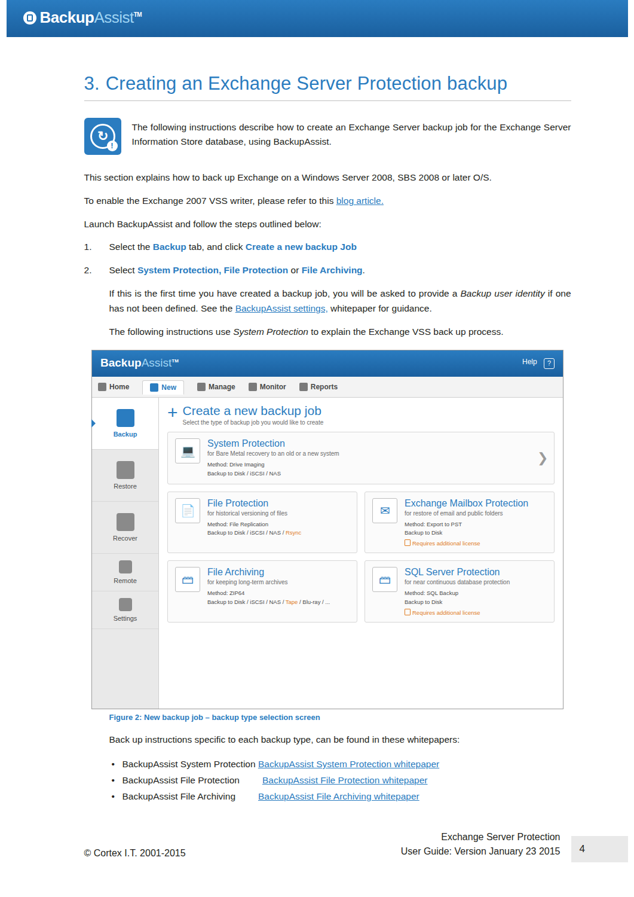BackupAssistTM
3. Creating an Exchange Server Protection backup
↻
!
The following instructions describe how to create an Exchange Server backup job for the Exchange Server Information Store database, using BackupAssist.
This section explains how to back up Exchange on a Windows Server 2008, SBS 2008 or later O/S.
To enable the Exchange 2007 VSS writer, please refer to this blog article.
Launch BackupAssist and follow the steps outlined below:
Select the Backup tab, and click Create a new backup Job
Select System Protection, File Protection or File Archiving.
If this is the first time you have created a backup job, you will be asked to provide a Backup user identity if one has not been defined. See the BackupAssist settings, whitepaper for guidance.
The following instructions use System Protection to explain the Exchange VSS back up process.
BackupAssistTM
Help ?
Home
New
Manage
Monitor
Reports
Backup
Restore
Recover
Remote
Settings
+
Create a new backup job
Select the type of backup job you would like to create
💻
System Protection
for Bare Metal recovery to an old or a new system
Method: Drive Imaging
Backup to Disk / iSCSI / NAS
❯
📄
File Protection
for historical versioning of files
Method: File Replication
Backup to Disk / iSCSI / NAS / Rsync
✉
Exchange Mailbox Protection
for restore of email and public folders
Method: Export to PST
Backup to Disk
Requires additional license
🗃
File Archiving
for keeping long-term archives
Method: ZIP64
Backup to Disk / iSCSI / NAS / Tape / Blu-ray / ...
🗃
SQL Server Protection
for near continuous database protection
Method: SQL Backup
Backup to Disk
Requires additional license
Figure 2: New backup job – backup type selection screen
Back up instructions specific to each backup type, can be found in these whitepapers:
BackupAssist System Protection BackupAssist System Protection whitepaper
BackupAssist File Protection BackupAssist File Protection whitepaper
BackupAssist File Archiving BackupAssist File Archiving whitepaper
© Cortex I.T. 2001-2015
Exchange Server Protection
User Guide: Version January 23 2015
4